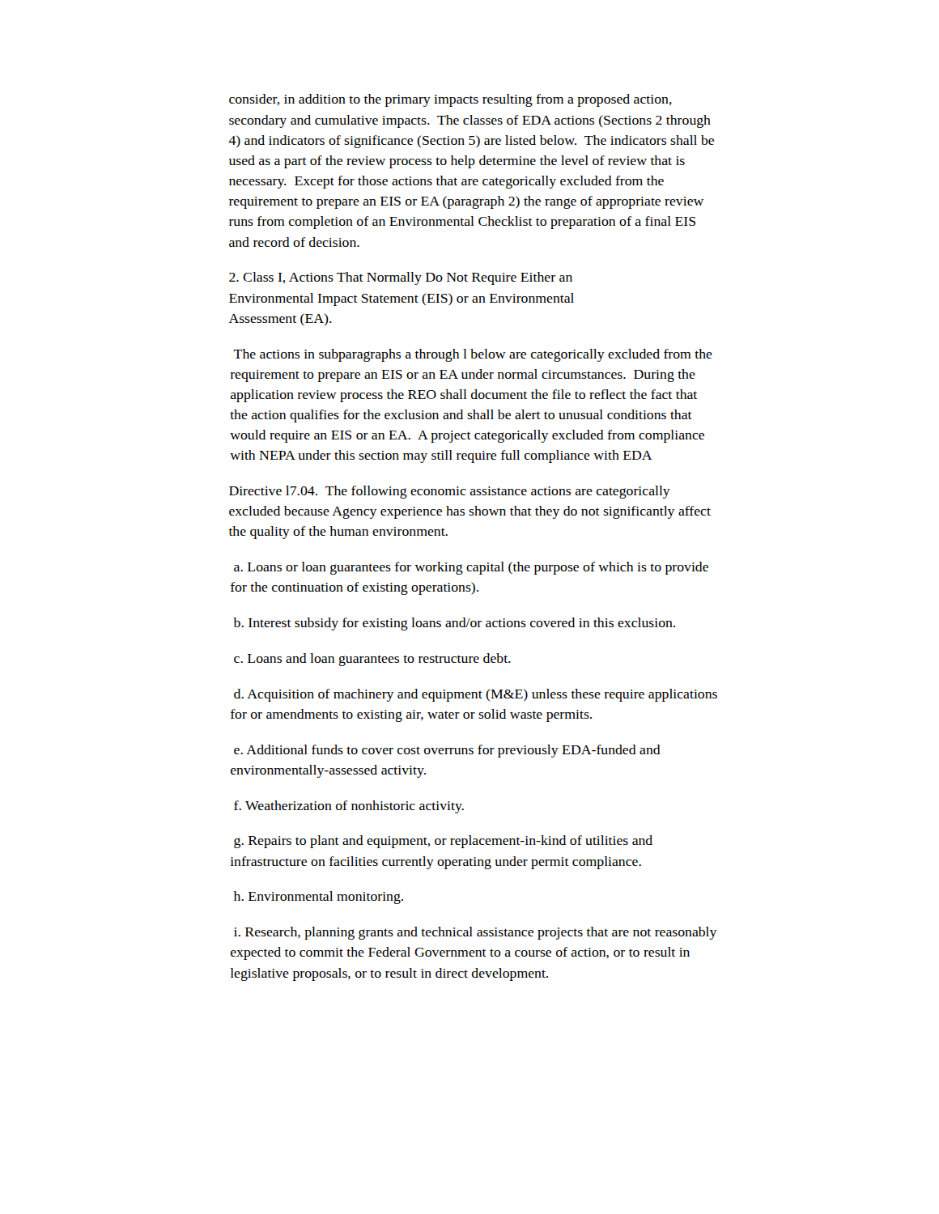consider, in addition to the primary impacts resulting from a proposed action, secondary and cumulative impacts. The classes of EDA actions (Sections 2 through 4) and indicators of significance (Section 5) are listed below. The indicators shall be used as a part of the review process to help determine the level of review that is necessary. Except for those actions that are categorically excluded from the requirement to prepare an EIS or EA (paragraph 2) the range of appropriate review runs from completion of an Environmental Checklist to preparation of a final EIS and record of decision.
2. Class I, Actions That Normally Do Not Require Either an
Environmental Impact Statement (EIS) or an Environmental
Assessment (EA).
The actions in subparagraphs a through l below are categorically excluded from the requirement to prepare an EIS or an EA under normal circumstances. During the application review process the REO shall document the file to reflect the fact that the action qualifies for the exclusion and shall be alert to unusual conditions that would require an EIS or an EA. A project categorically excluded from compliance with NEPA under this section may still require full compliance with EDA
Directive l7.04. The following economic assistance actions are categorically excluded because Agency experience has shown that they do not significantly affect the quality of the human environment.
a. Loans or loan guarantees for working capital (the purpose of which is to provide for the continuation of existing operations).
b. Interest subsidy for existing loans and/or actions covered in this exclusion.
c. Loans and loan guarantees to restructure debt.
d. Acquisition of machinery and equipment (M&E) unless these require applications for or amendments to existing air, water or solid waste permits.
e. Additional funds to cover cost overruns for previously EDA-funded and environmentally-assessed activity.
f. Weatherization of nonhistoric activity.
g. Repairs to plant and equipment, or replacement-in-kind of utilities and infrastructure on facilities currently operating under permit compliance.
h. Environmental monitoring.
i. Research, planning grants and technical assistance projects that are not reasonably expected to commit the Federal Government to a course of action, or to result in legislative proposals, or to result in direct development.